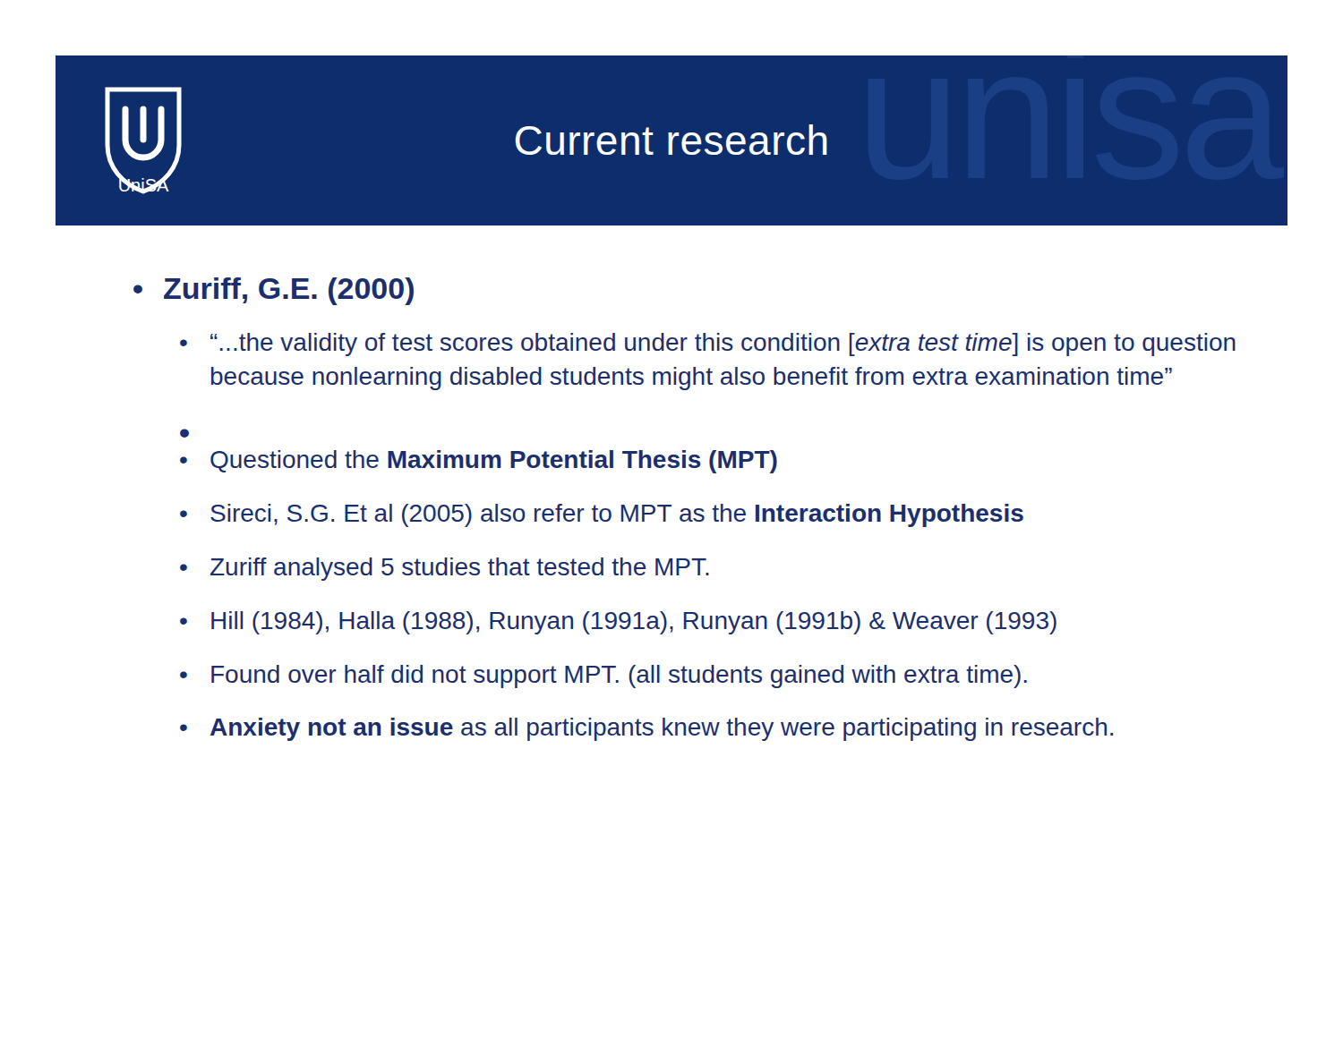unisa
Current research
UniSA
Zuriff, G.E. (2000)
“...the validity of test scores obtained under this condition [extra test time] is open to question because nonlearning disabled students might also benefit from extra examination time”
Questioned the Maximum Potential Thesis (MPT)
Sireci, S.G. Et al (2005) also refer to MPT as the Interaction Hypothesis
Zuriff analysed 5 studies that tested the MPT.
Hill (1984), Halla (1988), Runyan (1991a), Runyan (1991b) & Weaver (1993)
Found over half did not support MPT. (all students gained with extra time).
Anxiety not an issue as all participants knew they were participating in research.